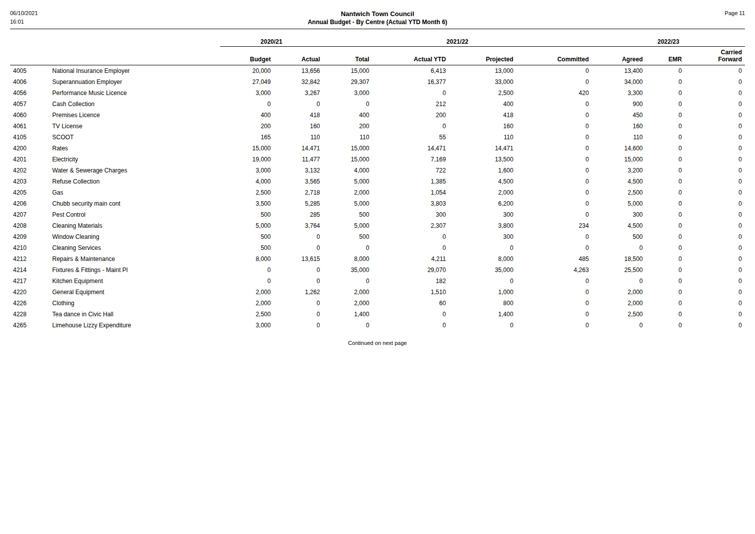06/10/2021
Nantwich Town Council
Page 11
16:01
Annual Budget - By Centre (Actual YTD Month 6)
| | | 2020/21 | 2021/22 | 2022/23 |
| --- | --- | --- | --- | --- |
| | | Budget | Actual | Total | Actual YTD | Projected | Committed | Agreed | EMR | Carried Forward |
| 4005 | National Insurance Employer | 20,000 | 13,656 | 15,000 | 6,413 | 13,000 | 0 | 13,400 | 0 | 0 |
| 4006 | Superannuation Employer | 27,049 | 32,842 | 29,307 | 16,377 | 33,000 | 0 | 34,000 | 0 | 0 |
| 4056 | Performance Music Licence | 3,000 | 3,267 | 3,000 | 0 | 2,500 | 420 | 3,300 | 0 | 0 |
| 4057 | Cash Collection | 0 | 0 | 0 | 212 | 400 | 0 | 900 | 0 | 0 |
| 4060 | Premises Licence | 400 | 418 | 400 | 200 | 418 | 0 | 450 | 0 | 0 |
| 4061 | TV License | 200 | 160 | 200 | 0 | 160 | 0 | 160 | 0 | 0 |
| 4105 | SCOOT | 165 | 110 | 110 | 55 | 110 | 0 | 110 | 0 | 0 |
| 4200 | Rates | 15,000 | 14,471 | 15,000 | 14,471 | 14,471 | 0 | 14,600 | 0 | 0 |
| 4201 | Electricity | 19,000 | 11,477 | 15,000 | 7,169 | 13,500 | 0 | 15,000 | 0 | 0 |
| 4202 | Water & Sewerage Charges | 3,000 | 3,132 | 4,000 | 722 | 1,600 | 0 | 3,200 | 0 | 0 |
| 4203 | Refuse Collection | 4,000 | 3,565 | 5,000 | 1,385 | 4,500 | 0 | 4,500 | 0 | 0 |
| 4205 | Gas | 2,500 | 2,718 | 2,000 | 1,054 | 2,000 | 0 | 2,500 | 0 | 0 |
| 4206 | Chubb security main cont | 3,500 | 5,285 | 5,000 | 3,803 | 6,200 | 0 | 5,000 | 0 | 0 |
| 4207 | Pest Control | 500 | 285 | 500 | 300 | 300 | 0 | 300 | 0 | 0 |
| 4208 | Cleaning Materials | 5,000 | 3,764 | 5,000 | 2,307 | 3,800 | 234 | 4,500 | 0 | 0 |
| 4209 | Window Cleaning | 500 | 0 | 500 | 0 | 300 | 0 | 500 | 0 | 0 |
| 4210 | Cleaning Services | 500 | 0 | 0 | 0 | 0 | 0 | 0 | 0 | 0 |
| 4212 | Repairs & Maintenance | 8,000 | 13,615 | 8,000 | 4,211 | 8,000 | 485 | 18,500 | 0 | 0 |
| 4214 | Fixtures & Fittings - Maint Pl | 0 | 0 | 35,000 | 29,070 | 35,000 | 4,263 | 25,500 | 0 | 0 |
| 4217 | Kitchen Equipment | 0 | 0 | 0 | 182 | 0 | 0 | 0 | 0 | 0 |
| 4220 | General Equipment | 2,000 | 1,262 | 2,000 | 1,510 | 1,000 | 0 | 2,000 | 0 | 0 |
| 4226 | Clothing | 2,000 | 0 | 2,000 | 60 | 800 | 0 | 2,000 | 0 | 0 |
| 4228 | Tea dance in Civic Hall | 2,500 | 0 | 1,400 | 0 | 1,400 | 0 | 2,500 | 0 | 0 |
| 4265 | Limehouse Lizzy Expenditure | 3,000 | 0 | 0 | 0 | 0 | 0 | 0 | 0 | 0 |
Continued on next page